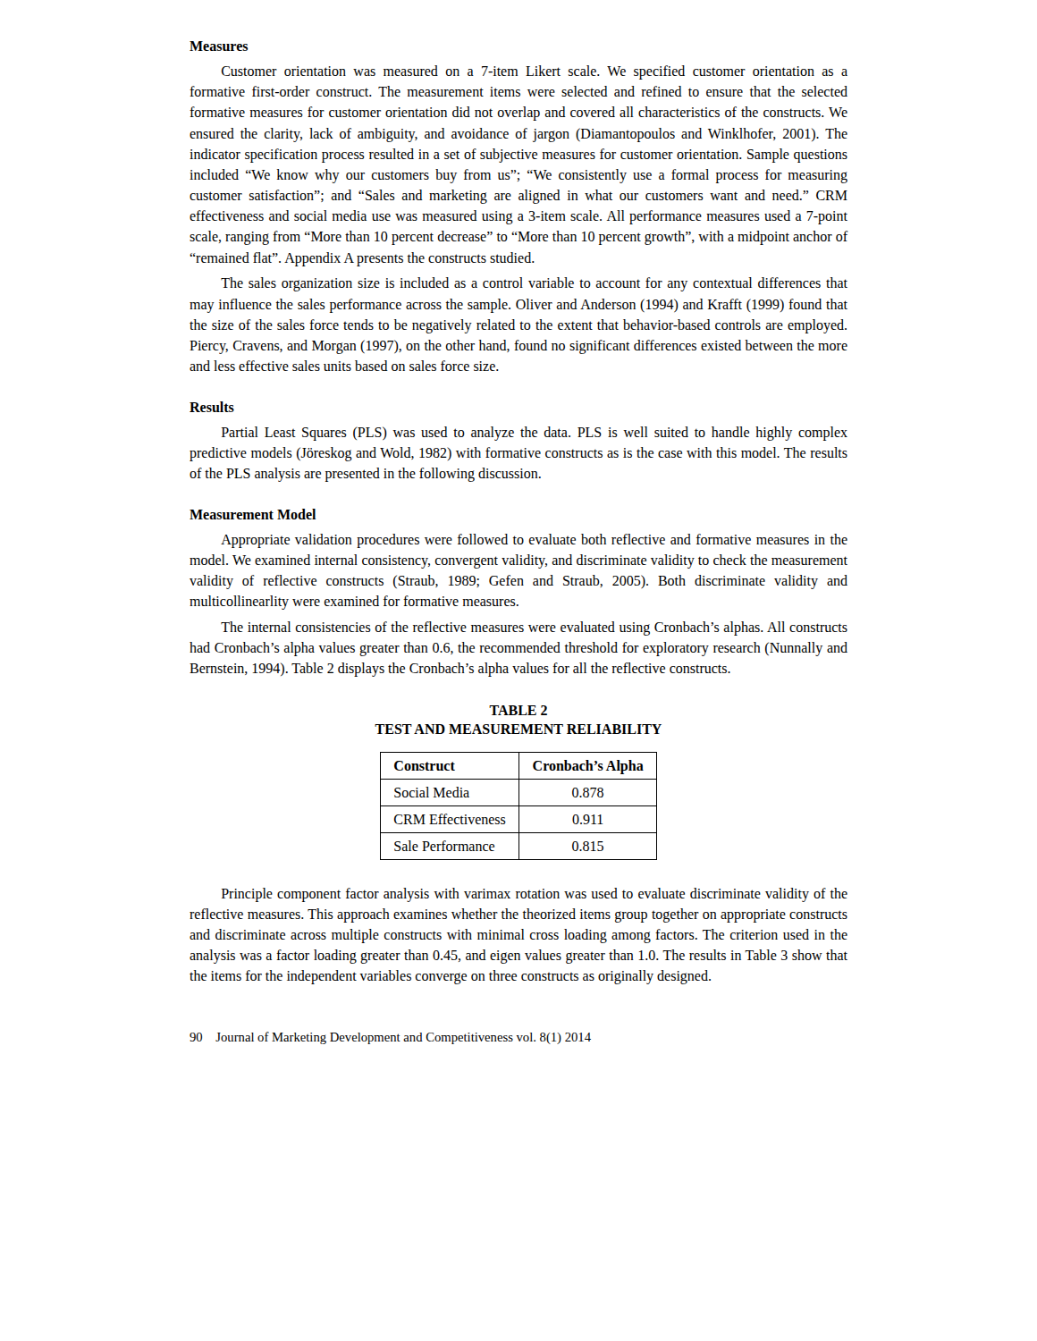Measures
Customer orientation was measured on a 7-item Likert scale. We specified customer orientation as a formative first-order construct. The measurement items were selected and refined to ensure that the selected formative measures for customer orientation did not overlap and covered all characteristics of the constructs. We ensured the clarity, lack of ambiguity, and avoidance of jargon (Diamantopoulos and Winklhofer, 2001). The indicator specification process resulted in a set of subjective measures for customer orientation. Sample questions included “We know why our customers buy from us”; “We consistently use a formal process for measuring customer satisfaction”; and “Sales and marketing are aligned in what our customers want and need.” CRM effectiveness and social media use was measured using a 3-item scale. All performance measures used a 7-point scale, ranging from “More than 10 percent decrease” to “More than 10 percent growth”, with a midpoint anchor of “remained flat”. Appendix A presents the constructs studied.
The sales organization size is included as a control variable to account for any contextual differences that may influence the sales performance across the sample. Oliver and Anderson (1994) and Krafft (1999) found that the size of the sales force tends to be negatively related to the extent that behavior-based controls are employed. Piercy, Cravens, and Morgan (1997), on the other hand, found no significant differences existed between the more and less effective sales units based on sales force size.
Results
Partial Least Squares (PLS) was used to analyze the data. PLS is well suited to handle highly complex predictive models (Jöreskog and Wold, 1982) with formative constructs as is the case with this model. The results of the PLS analysis are presented in the following discussion.
Measurement Model
Appropriate validation procedures were followed to evaluate both reflective and formative measures in the model. We examined internal consistency, convergent validity, and discriminate validity to check the measurement validity of reflective constructs (Straub, 1989; Gefen and Straub, 2005). Both discriminate validity and multicollinearlity were examined for formative measures.
The internal consistencies of the reflective measures were evaluated using Cronbach’s alphas. All constructs had Cronbach’s alpha values greater than 0.6, the recommended threshold for exploratory research (Nunnally and Bernstein, 1994). Table 2 displays the Cronbach’s alpha values for all the reflective constructs.
TABLE 2
TEST AND MEASUREMENT RELIABILITY
| Construct | Cronbach’s Alpha |
| --- | --- |
| Social Media | 0.878 |
| CRM Effectiveness | 0.911 |
| Sale Performance | 0.815 |
Principle component factor analysis with varimax rotation was used to evaluate discriminate validity of the reflective measures. This approach examines whether the theorized items group together on appropriate constructs and discriminate across multiple constructs with minimal cross loading among factors. The criterion used in the analysis was a factor loading greater than 0.45, and eigen values greater than 1.0. The results in Table 3 show that the items for the independent variables converge on three constructs as originally designed.
90 Journal of Marketing Development and Competitiveness vol. 8(1) 2014